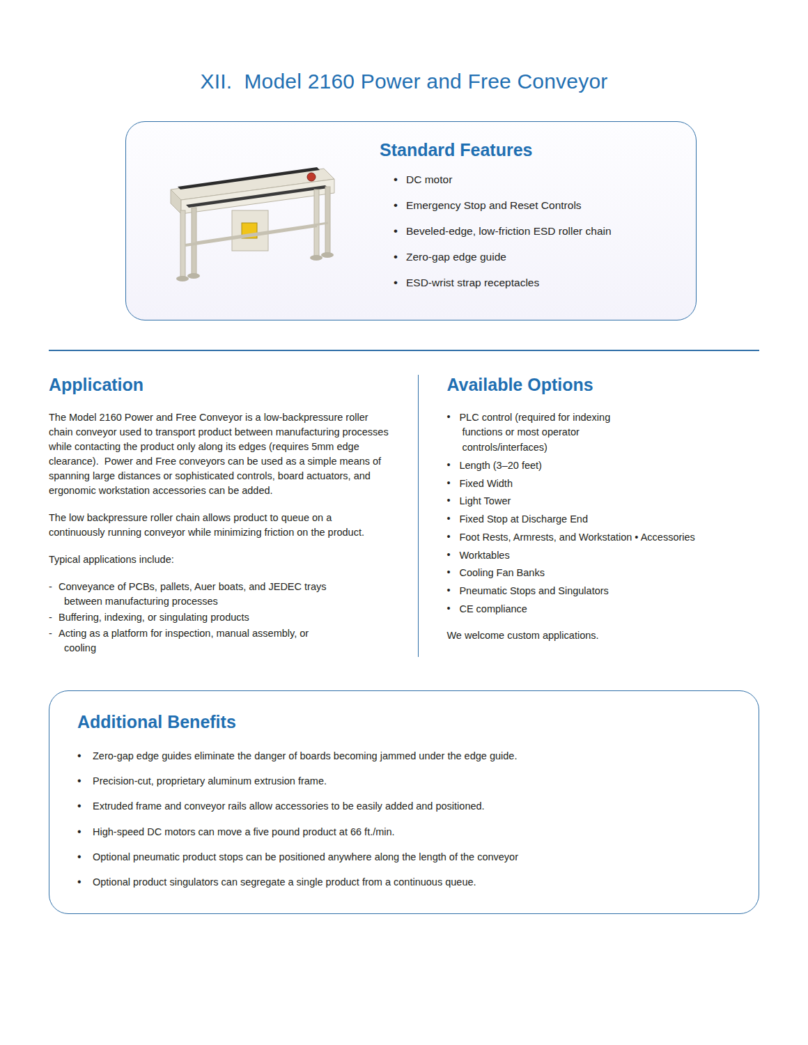XII. Model 2160 Power and Free Conveyor
Model 2160 Power and Free Conveyor
Standard Features
DC motor
Emergency Stop and Reset Controls
Beveled-edge, low-friction ESD roller chain
Zero-gap edge guide
ESD-wrist strap receptacles
Application
The Model 2160 Power and Free Conveyor is a low-backpressure roller chain conveyor used to transport product between manufacturing processes while contacting the product only along its edges (requires 5mm edge clearance). Power and Free conveyors can be used as a simple means of spanning large distances or sophisticated controls, board actuators, and ergonomic workstation accessories can be added.
The low backpressure roller chain allows product to queue on a continuously running conveyor while minimizing friction on the product.
Typical applications include:
Conveyance of PCBs, pallets, Auer boats, and JEDEC traysbetween manufacturing processes
Buffering, indexing, or singulating products
Acting as a platform for inspection, manual assembly, orcooling
Available Options
PLC control (required for indexingfunctions or most operator controls/interfaces)
Length (3–20 feet)
Fixed Width
Light Tower
Fixed Stop at Discharge End
Foot Rests, Armrests, and Workstation • Accessories
Worktables
Cooling Fan Banks
Pneumatic Stops and Singulators
CE compliance
We welcome custom applications.
Additional Benefits
Zero-gap edge guides eliminate the danger of boards becoming jammed under the edge guide.
Precision-cut, proprietary aluminum extrusion frame.
Extruded frame and conveyor rails allow accessories to be easily added and positioned.
High-speed DC motors can move a five pound product at 66 ft./min.
Optional pneumatic product stops can be positioned anywhere along the length of the conveyor
Optional product singulators can segregate a single product from a continuous queue.